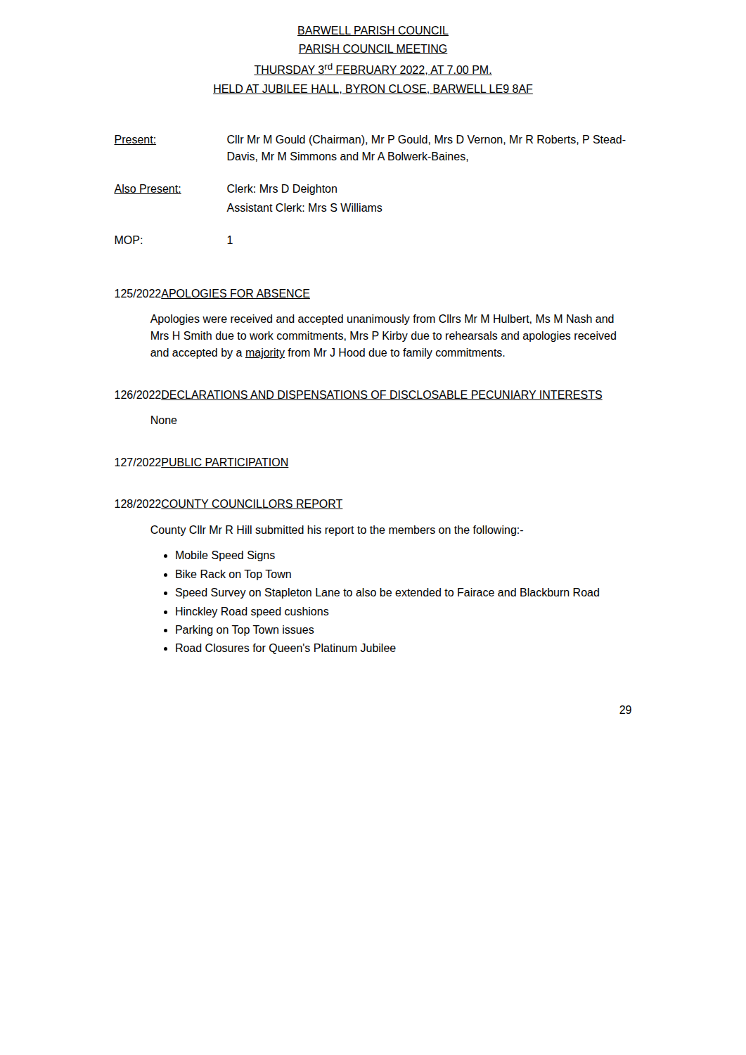BARWELL PARISH COUNCIL
PARISH COUNCIL MEETING
THURSDAY 3rd FEBRUARY 2022, AT 7.00 PM.
HELD AT JUBILEE HALL, BYRON CLOSE, BARWELL LE9 8AF
Present:
Cllr Mr M Gould (Chairman), Mr P Gould, Mrs D Vernon, Mr R Roberts, P Stead-Davis, Mr M Simmons and Mr A Bolwerk-Baines,
Also Present:
Clerk: Mrs D Deighton
Assistant Clerk: Mrs S Williams
MOP:
1
125/2022 APOLOGIES FOR ABSENCE
Apologies were received and accepted unanimously from Cllrs Mr M Hulbert, Ms M Nash and Mrs H Smith due to work commitments, Mrs P Kirby due to rehearsals and apologies received and accepted by a majority from Mr J Hood due to family commitments.
126/2022 DECLARATIONS AND DISPENSATIONS OF DISCLOSABLE PECUNIARY INTERESTS
None
127/2022 PUBLIC PARTICIPATION
128/2022 COUNTY COUNCILLORS REPORT
County Cllr Mr R Hill submitted his report to the members on the following:-
Mobile Speed Signs
Bike Rack on Top Town
Speed Survey on Stapleton Lane to also be extended to Fairace and Blackburn Road
Hinckley Road speed cushions
Parking on Top Town issues
Road Closures for Queen's Platinum Jubilee
29